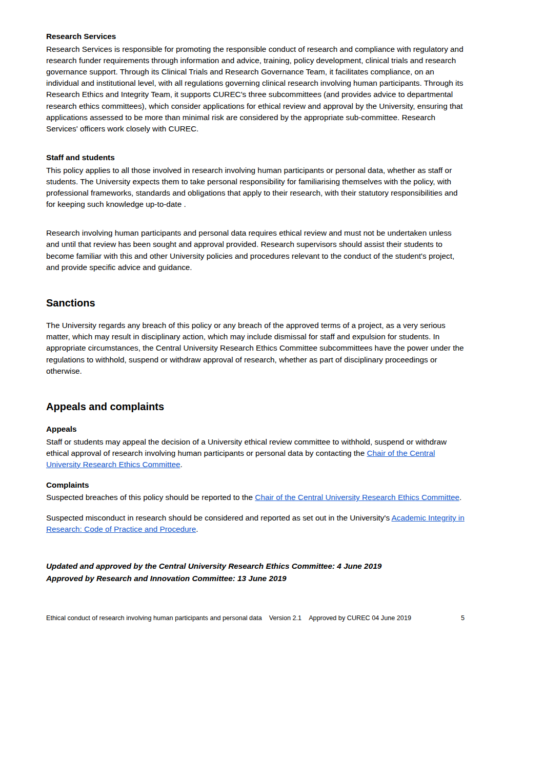Research Services
Research Services is responsible for promoting the responsible conduct of research and compliance with regulatory and research funder requirements through information and advice, training, policy development, clinical trials and research governance support. Through its Clinical Trials and Research Governance Team, it facilitates compliance, on an individual and institutional level, with all regulations governing clinical research involving human participants. Through its Research Ethics and Integrity Team, it supports CUREC's three subcommittees (and provides advice to departmental research ethics committees), which consider applications for ethical review and approval by the University, ensuring that applications assessed to be more than minimal risk are considered by the appropriate sub-committee. Research Services' officers work closely with CUREC.
Staff and students
This policy applies to all those involved in research involving human participants or personal data, whether as staff or students. The University expects them to take personal responsibility for familiarising themselves with the policy, with professional frameworks, standards and obligations that apply to their research, with their statutory responsibilities and for keeping such knowledge up-to-date .
Research involving human participants and personal data requires ethical review and must not be undertaken unless and until that review has been sought and approval provided. Research supervisors should assist their students to become familiar with this and other University policies and procedures relevant to the conduct of the student's project, and provide specific advice and guidance.
Sanctions
The University regards any breach of this policy or any breach of the approved terms of a project, as a very serious matter, which may result in disciplinary action, which may include dismissal for staff and expulsion for students. In appropriate circumstances, the Central University Research Ethics Committee subcommittees have the power under the regulations to withhold, suspend or withdraw approval of research, whether as part of disciplinary proceedings or otherwise.
Appeals and complaints
Appeals
Staff or students may appeal the decision of a University ethical review committee to withhold, suspend or withdraw ethical approval of research involving human participants or personal data by contacting the Chair of the Central University Research Ethics Committee.
Complaints
Suspected breaches of this policy should be reported to the Chair of the Central University Research Ethics Committee.
Suspected misconduct in research should be considered and reported as set out in the University's Academic Integrity in Research: Code of Practice and Procedure.
Updated and approved by the Central University Research Ethics Committee: 4 June 2019
Approved by Research and Innovation Committee: 13 June 2019
Ethical conduct of research involving human participants and personal data Version 2.1 Approved by CUREC 04 June 2019
5